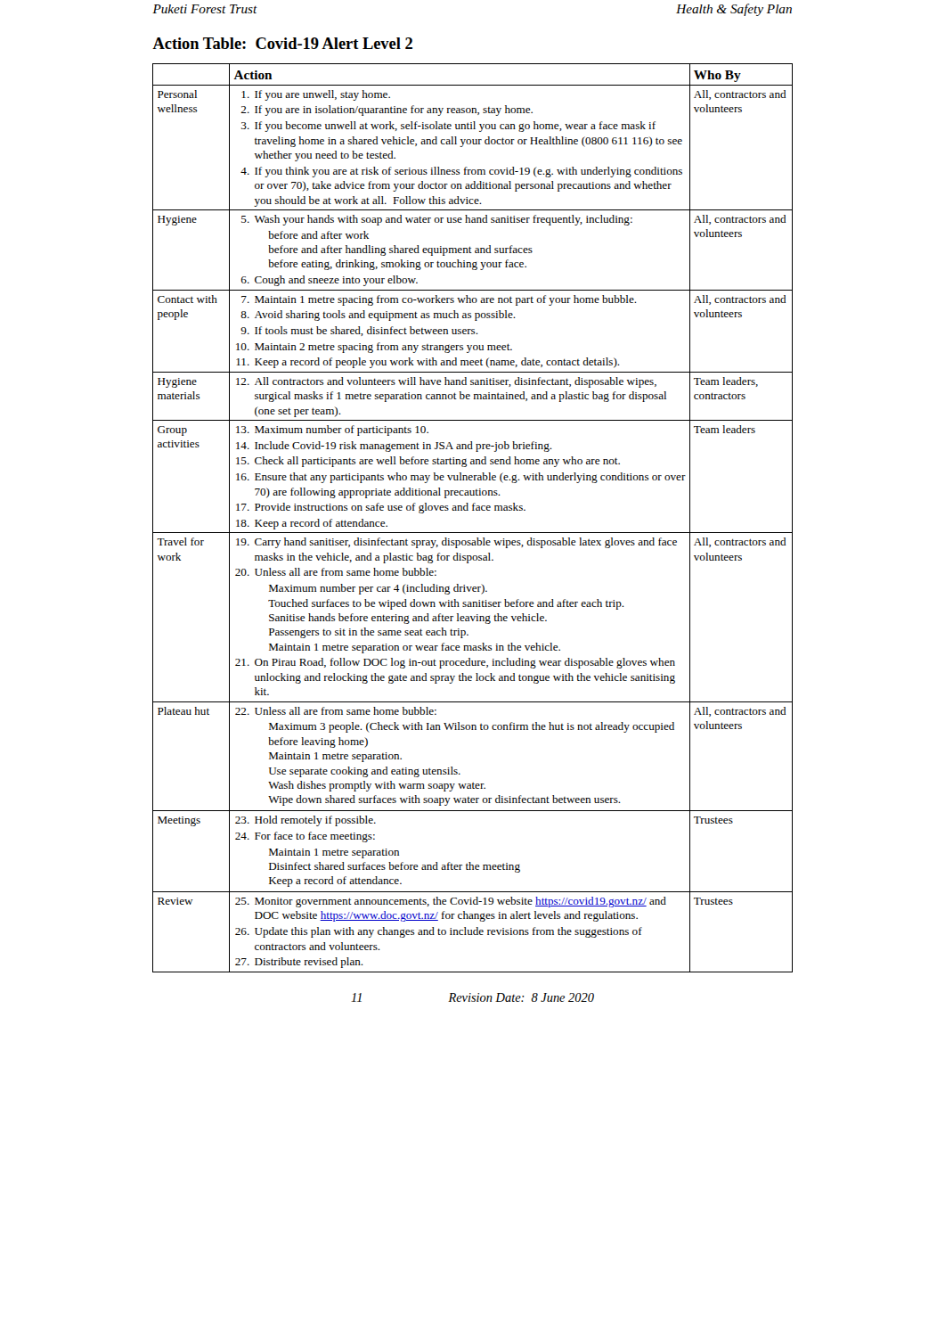Puketi Forest Trust Health & Safety Plan
Action Table: Covid-19 Alert Level 2
| | Action | Who By |
| --- | --- | --- |
| Personal wellness | If you are unwell, stay home. If you are in isolation/quarantine for any reason, stay home. If you become unwell at work, self-isolate until you can go home, wear a face mask if traveling home in a shared vehicle, and call your doctor or Healthline (0800 611 116) to see whether you need to be tested. If you think you are at risk of serious illness from covid-19 (e.g. with underlying conditions or over 70), take advice from your doctor on additional personal precautions and whether you should be at work at all. Follow this advice. | All, contractors and volunteers |
| Hygiene | Wash your hands with soap and water or use hand sanitiser frequently, including: before and after work before and after handling shared equipment and surfaces before eating, drinking, smoking or touching your face. Cough and sneeze into your elbow. | All, contractors and volunteers |
| Contact with people | Maintain 1 metre spacing from co-workers who are not part of your home bubble. Avoid sharing tools and equipment as much as possible. If tools must be shared, disinfect between users. Maintain 2 metre spacing from any strangers you meet. Keep a record of people you work with and meet (name, date, contact details). | All, contractors and volunteers |
| Hygiene materials | All contractors and volunteers will have hand sanitiser, disinfectant, disposable wipes, surgical masks if 1 metre separation cannot be maintained, and a plastic bag for disposal (one set per team). | Team leaders, contractors |
| Group activities | Maximum number of participants 10. Include Covid-19 risk management in JSA and pre-job briefing. Check all participants are well before starting and send home any who are not. Ensure that any participants who may be vulnerable (e.g. with underlying conditions or over 70) are following appropriate additional precautions. Provide instructions on safe use of gloves and face masks. Keep a record of attendance. | Team leaders |
| Travel for work | Carry hand sanitiser, disinfectant spray, disposable wipes, disposable latex gloves and face masks in the vehicle, and a plastic bag for disposal. Unless all are from same home bubble: Maximum number per car 4 (including driver). Touched surfaces to be wiped down with sanitiser before and after each trip. Sanitise hands before entering and after leaving the vehicle. Passengers to sit in the same seat each trip. Maintain 1 metre separation or wear face masks in the vehicle. On Pirau Road, follow DOC log in-out procedure, including wear disposable gloves when unlocking and relocking the gate and spray the lock and tongue with the vehicle sanitising kit. | All, contractors and volunteers |
| Plateau hut | Unless all are from same home bubble: Maximum 3 people. (Check with Ian Wilson to confirm the hut is not already occupied before leaving home) Maintain 1 metre separation. Use separate cooking and eating utensils. Wash dishes promptly with warm soapy water. Wipe down shared surfaces with soapy water or disinfectant between users. | All, contractors and volunteers |
| Meetings | Hold remotely if possible. For face to face meetings: Maintain 1 metre separation Disinfect shared surfaces before and after the meeting Keep a record of attendance. | Trustees |
| Review | Monitor government announcements, the Covid-19 website https://covid19.govt.nz/ and DOC website https://www.doc.govt.nz/ for changes in alert levels and regulations. Update this plan with any changes and to include revisions from the suggestions of contractors and volunteers. Distribute revised plan. | Trustees |
11 Revision Date: 8 June 2020